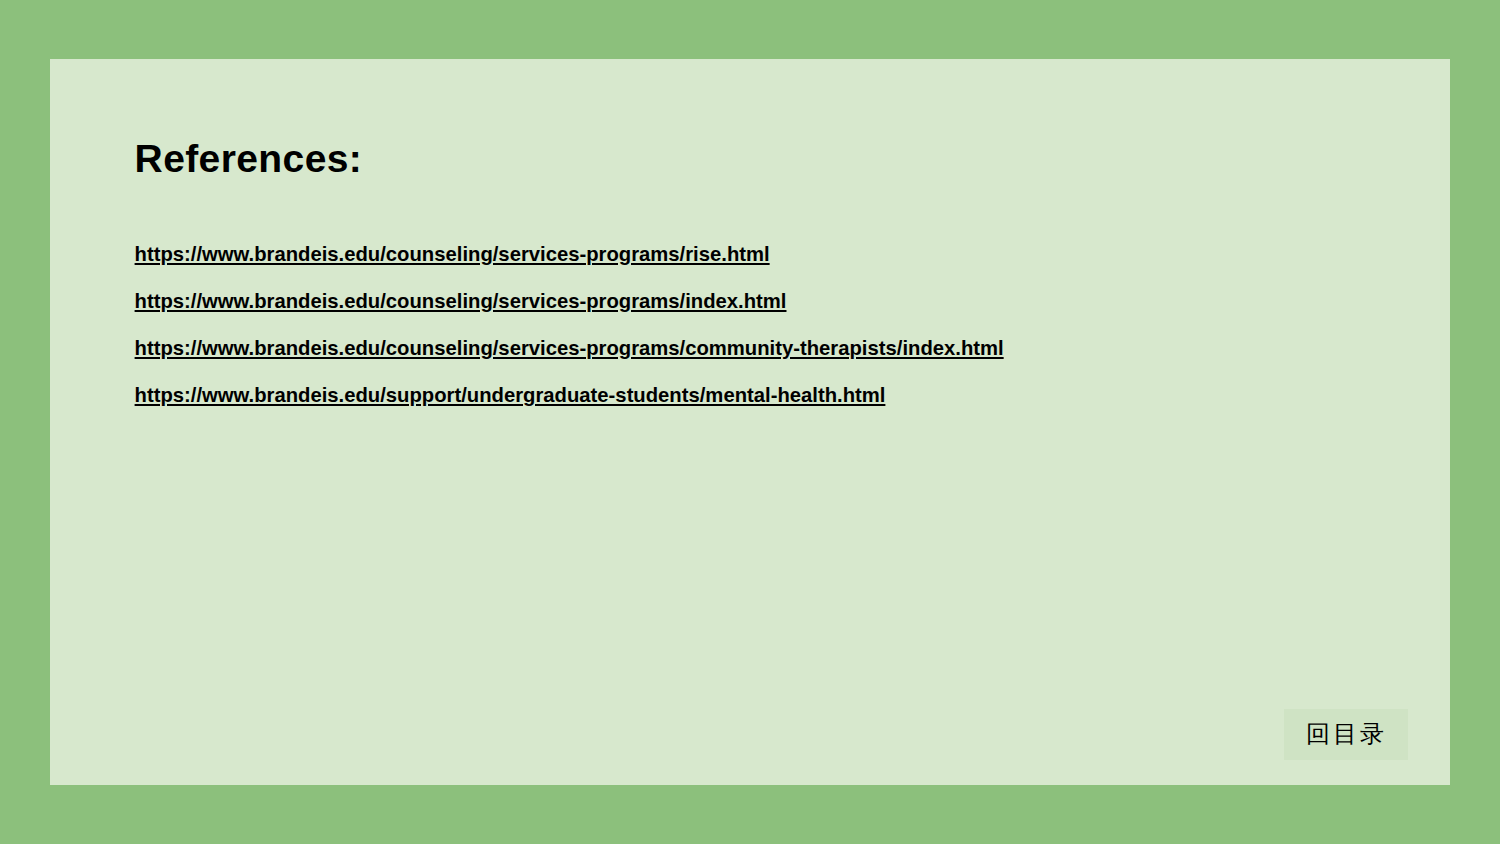References:
https://www.brandeis.edu/counseling/services-programs/rise.html
https://www.brandeis.edu/counseling/services-programs/index.html
https://www.brandeis.edu/counseling/services-programs/community-therapists/index.html
https://www.brandeis.edu/support/undergraduate-students/mental-health.html
回目录